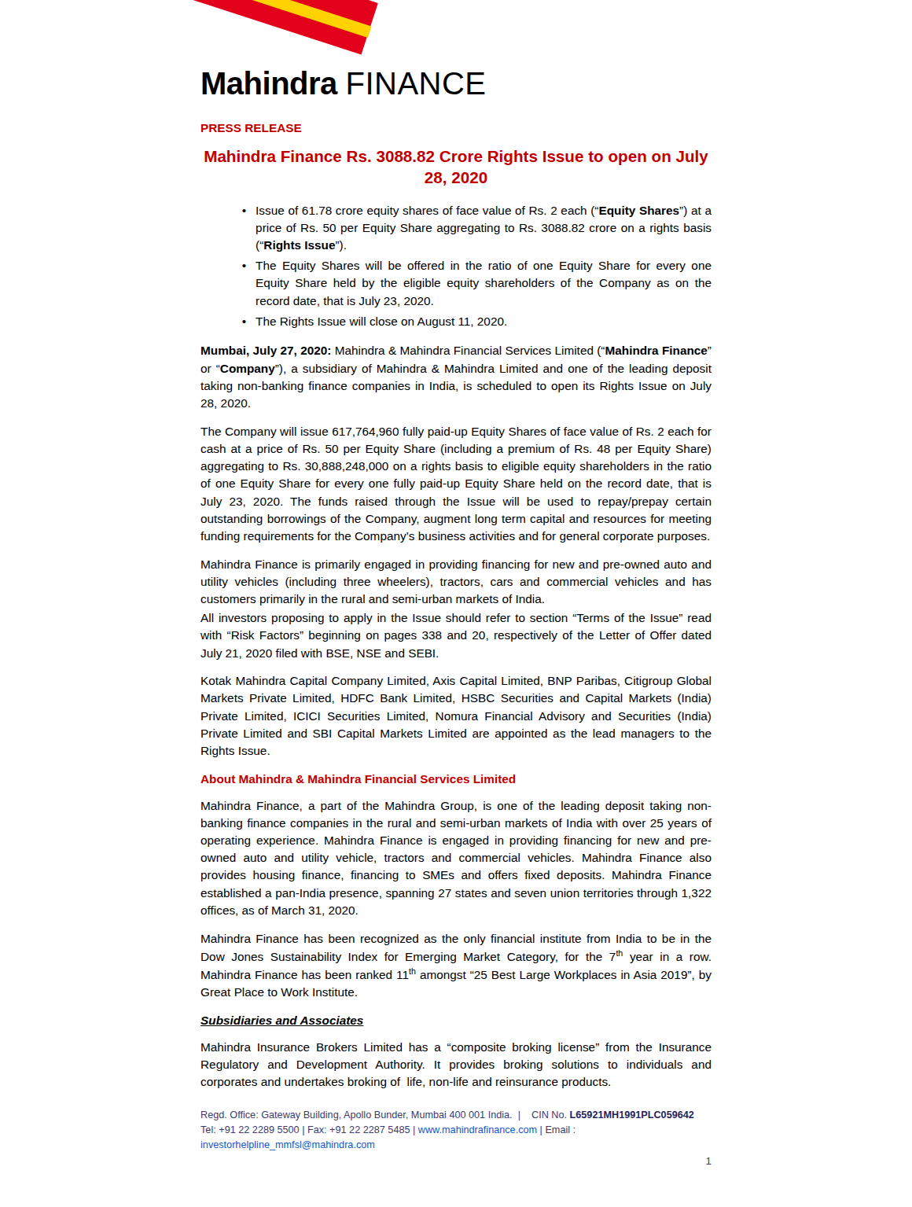Mahindra FINANCE
PRESS RELEASE
Mahindra Finance Rs. 3088.82 Crore Rights Issue to open on July 28, 2020
Issue of 61.78 crore equity shares of face value of Rs. 2 each (“Equity Shares”) at a price of Rs. 50 per Equity Share aggregating to Rs. 3088.82 crore on a rights basis (“Rights Issue”).
The Equity Shares will be offered in the ratio of one Equity Share for every one Equity Share held by the eligible equity shareholders of the Company as on the record date, that is July 23, 2020.
The Rights Issue will close on August 11, 2020.
Mumbai, July 27, 2020: Mahindra & Mahindra Financial Services Limited (“Mahindra Finance” or “Company”), a subsidiary of Mahindra & Mahindra Limited and one of the leading deposit taking non-banking finance companies in India, is scheduled to open its Rights Issue on July 28, 2020.
The Company will issue 617,764,960 fully paid-up Equity Shares of face value of Rs. 2 each for cash at a price of Rs. 50 per Equity Share (including a premium of Rs. 48 per Equity Share) aggregating to Rs. 30,888,248,000 on a rights basis to eligible equity shareholders in the ratio of one Equity Share for every one fully paid-up Equity Share held on the record date, that is July 23, 2020. The funds raised through the Issue will be used to repay/prepay certain outstanding borrowings of the Company, augment long term capital and resources for meeting funding requirements for the Company’s business activities and for general corporate purposes.
Mahindra Finance is primarily engaged in providing financing for new and pre-owned auto and utility vehicles (including three wheelers), tractors, cars and commercial vehicles and has customers primarily in the rural and semi-urban markets of India.
All investors proposing to apply in the Issue should refer to section “Terms of the Issue” read with “Risk Factors” beginning on pages 338 and 20, respectively of the Letter of Offer dated July 21, 2020 filed with BSE, NSE and SEBI.
Kotak Mahindra Capital Company Limited, Axis Capital Limited, BNP Paribas, Citigroup Global Markets Private Limited, HDFC Bank Limited, HSBC Securities and Capital Markets (India) Private Limited, ICICI Securities Limited, Nomura Financial Advisory and Securities (India) Private Limited and SBI Capital Markets Limited are appointed as the lead managers to the Rights Issue.
About Mahindra & Mahindra Financial Services Limited
Mahindra Finance, a part of the Mahindra Group, is one of the leading deposit taking non-banking finance companies in the rural and semi-urban markets of India with over 25 years of operating experience. Mahindra Finance is engaged in providing financing for new and pre-owned auto and utility vehicle, tractors and commercial vehicles. Mahindra Finance also provides housing finance, financing to SMEs and offers fixed deposits. Mahindra Finance established a pan-India presence, spanning 27 states and seven union territories through 1,322 offices, as of March 31, 2020.
Mahindra Finance has been recognized as the only financial institute from India to be in the Dow Jones Sustainability Index for Emerging Market Category, for the 7th year in a row. Mahindra Finance has been ranked 11th amongst “25 Best Large Workplaces in Asia 2019”, by Great Place to Work Institute.
Subsidiaries and Associates
Mahindra Insurance Brokers Limited has a “composite broking license” from the Insurance Regulatory and Development Authority. It provides broking solutions to individuals and corporates and undertakes broking of life, non-life and reinsurance products.
Regd. Office: Gateway Building, Apollo Bunder, Mumbai 400 001 India. | CIN No. L65921MH1991PLC059642
Tel: +91 22 2289 5500 | Fax: +91 22 2287 5485 | www.mahindrafinance.com | Email : investorhelpline_mmfsl@mahindra.com
1